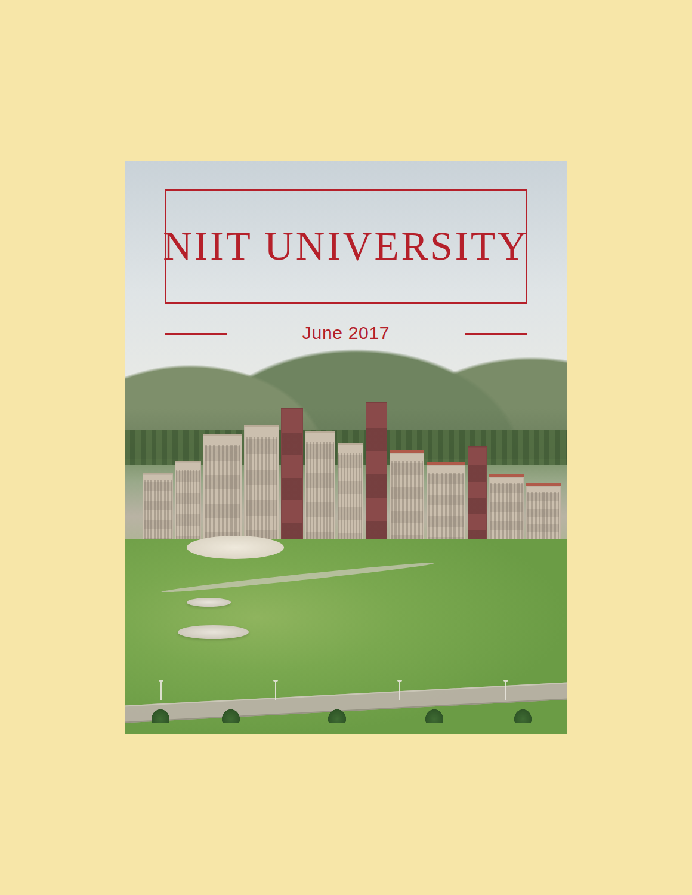NIIT UNIVERSITY
June 2017